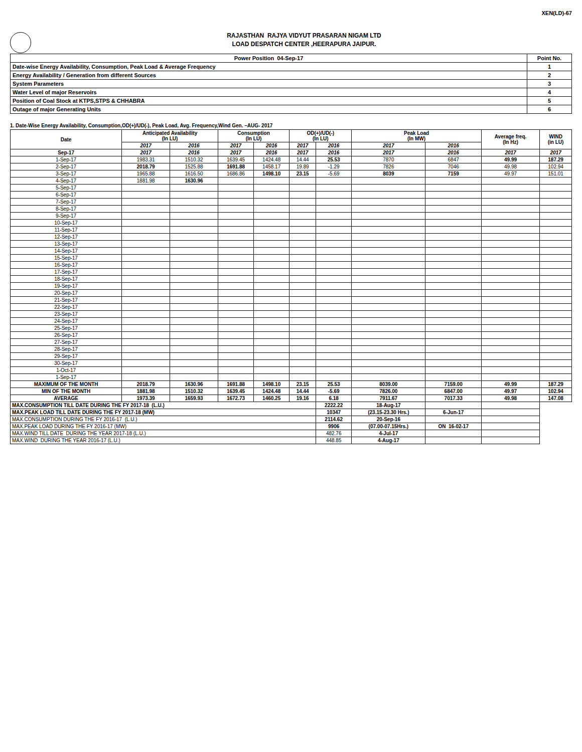XEN(LD)-67
RAJASTHAN RAJYA VIDYUT PRASARAN NIGAM LTD
LOAD DESPATCH CENTER ,HEERAPURA JAIPUR.
| Power Position 04-Sep-17 | Point No. |
| --- | --- |
| Date-wise Energy Availability, Consumption, Peak Load & Average Frequency | 1 |
| Energy Availability / Generation from different Sources | 2 |
| System Parameters | 3 |
| Water Level of major Reservoirs | 4 |
| Position of Coal Stock at KTPS,STPS & CHHABRA | 5 |
| Outage of major Generating Units | 6 |
1. Date-Wise Energy Availability, Consumption,OD(+)/UD(-), Peak Load, Avg. Frequency,Wind Gen. –AUG- 2017
| Date | Anticipated Availability (In LU) | Consumption (In LU) | OD(+)/UD(-) (In LU) | Peak Load (In MW) | Average freq. (In Hz) | WIND (in LU) |
| --- | --- | --- | --- | --- | --- | --- |
| 2017 | 2016 | 2017 | 2016 | 2017 | 2016 | 2017 | 2016 |
| Sep-17 | 2017 | 2016 | 2017 | 2016 | 2017 | 2016 | 2017 | 2016 | 2017 | 2017 |
| 1-Sep-17 | 1983.31 | 1510.32 | 1639.45 | 1424.48 | 14.44 | 25.53 | 7870 | 6847 | 49.99 | 187.29 |
| 2-Sep-17 | 2018.79 | 1525.88 | 1691.88 | 1458.17 | 19.89 | -1.29 | 7826 | 7046 | 49.98 | 102.94 |
| 3-Sep-17 | 1965.88 | 1616.50 | 1686.86 | 1498.10 | 23.15 | -5.69 | 8039 | 7159 | 49.97 | 151.01 |
| 4-Sep-17 | 1881.98 | 1630.96 | | | | | | | | |
| 5-Sep-17 | | | | | | | | | | |
| 6-Sep-17 | | | | | | | | | | |
| 7-Sep-17 | | | | | | | | | | |
| 8-Sep-17 | | | | | | | | | | |
| 9-Sep-17 | | | | | | | | | | |
| 10-Sep-17 | | | | | | | | | | |
| 11-Sep-17 | | | | | | | | | | |
| 12-Sep-17 | | | | | | | | | | |
| 13-Sep-17 | | | | | | | | | | |
| 14-Sep-17 | | | | | | | | | | |
| 15-Sep-17 | | | | | | | | | | |
| 16-Sep-17 | | | | | | | | | | |
| 17-Sep-17 | | | | | | | | | | |
| 18-Sep-17 | | | | | | | | | | |
| 19-Sep-17 | | | | | | | | | | |
| 20-Sep-17 | | | | | | | | | | |
| 21-Sep-17 | | | | | | | | | | |
| 22-Sep-17 | | | | | | | | | | |
| 23-Sep-17 | | | | | | | | | | |
| 24-Sep-17 | | | | | | | | | | |
| 25-Sep-17 | | | | | | | | | | |
| 26-Sep-17 | | | | | | | | | | |
| 27-Sep-17 | | | | | | | | | | |
| 28-Sep-17 | | | | | | | | | | |
| 29-Sep-17 | | | | | | | | | | |
| 30-Sep-17 | | | | | | | | | | |
| 1-Oct-17 | | | | | | | | | | |
| 1-Sep-17 | | | | | | | | | | |
| MAXIMUM OF THE MONTH | 2018.79 | 1630.96 | 1691.88 | 1498.10 | 23.15 | 25.53 | 8039.00 | 7159.00 | 49.99 | 187.29 |
| MIN OF THE MONTH | 1881.98 | 1510.32 | 1639.45 | 1424.48 | 14.44 | -5.69 | 7826.00 | 6847.00 | 49.97 | 102.94 |
| AVERAGE | 1973.39 | 1659.93 | 1672.73 | 1460.25 | 19.16 | 6.18 | 7911.67 | 7017.33 | 49.98 | 147.08 |
| MAX.CONSUMPTION TILL DATE DURING THE FY 2017-18 (L.U.) | 2222.22 | 18-Aug-17 | | |
| MAX.PEAK LOAD TILL DATE DURING THE FY 2017-18 (MW) | 10347 | (23.15-23.30 Hrs.) | 6-Jun-17 | |
| MAX.CONSUMPTION DURING THE FY 2016-17 (L.U.) | 2114.62 | 20-Sep-16 | | |
| MAX.PEAK LOAD DURING THE FY 2016-17 (MW) | 9906 | (07.00-07.15Hrs.) | ON 16-02-17 | |
| MAX.WIND TILL DATE DURING THE YEAR 2017-18 (L.U.) | 482.76 | 4-Jul-17 | | |
| MAX.WIND DURING THE YEAR 2016-17 (L.U.) | 448.85 | 4-Aug-17 | | |